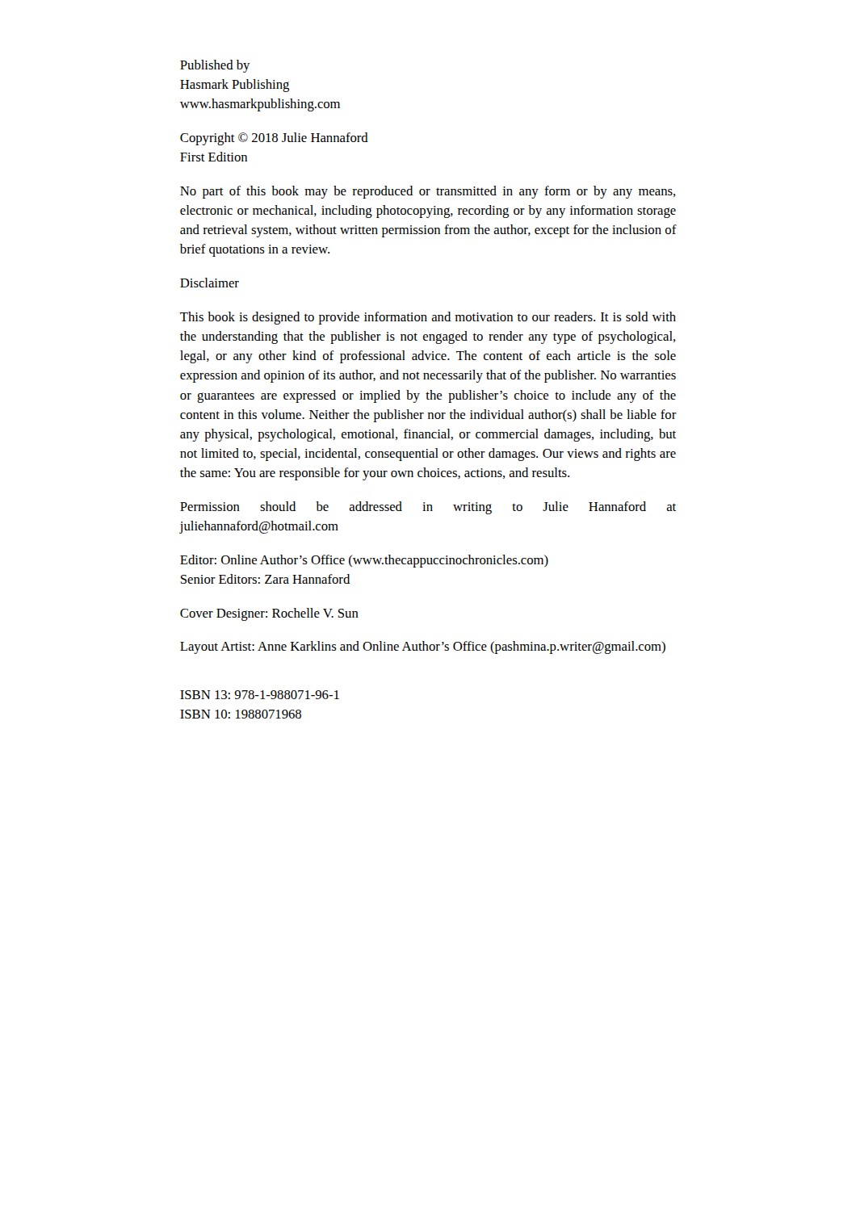Published by
Hasmark Publishing
www.hasmarkpublishing.com
Copyright © 2018 Julie Hannaford
First Edition
No part of this book may be reproduced or transmitted in any form or by any means, electronic or mechanical, including photocopying, recording or by any information storage and retrieval system, without written permission from the author, except for the inclusion of brief quotations in a review.
Disclaimer
This book is designed to provide information and motivation to our readers. It is sold with the understanding that the publisher is not engaged to render any type of psychological, legal, or any other kind of professional advice. The content of each article is the sole expression and opinion of its author, and not necessarily that of the publisher. No warranties or guarantees are expressed or implied by the publisher’s choice to include any of the content in this volume. Neither the publisher nor the individual author(s) shall be liable for any physical, psychological, emotional, financial, or commercial damages, including, but not limited to, special, incidental, consequential or other damages. Our views and rights are the same: You are responsible for your own choices, actions, and results.
Permission should be addressed in writing to Julie Hannaford at juliehannaford@hotmail.com
Editor: Online Author’s Office (www.thecappuccinochronicles.com)
Senior Editors: Zara Hannaford
Cover Designer: Rochelle V. Sun
Layout Artist: Anne Karklins and Online Author’s Office (pashmina.p.writer@gmail.com)
ISBN 13: 978-1-988071-96-1
ISBN 10: 1988071968